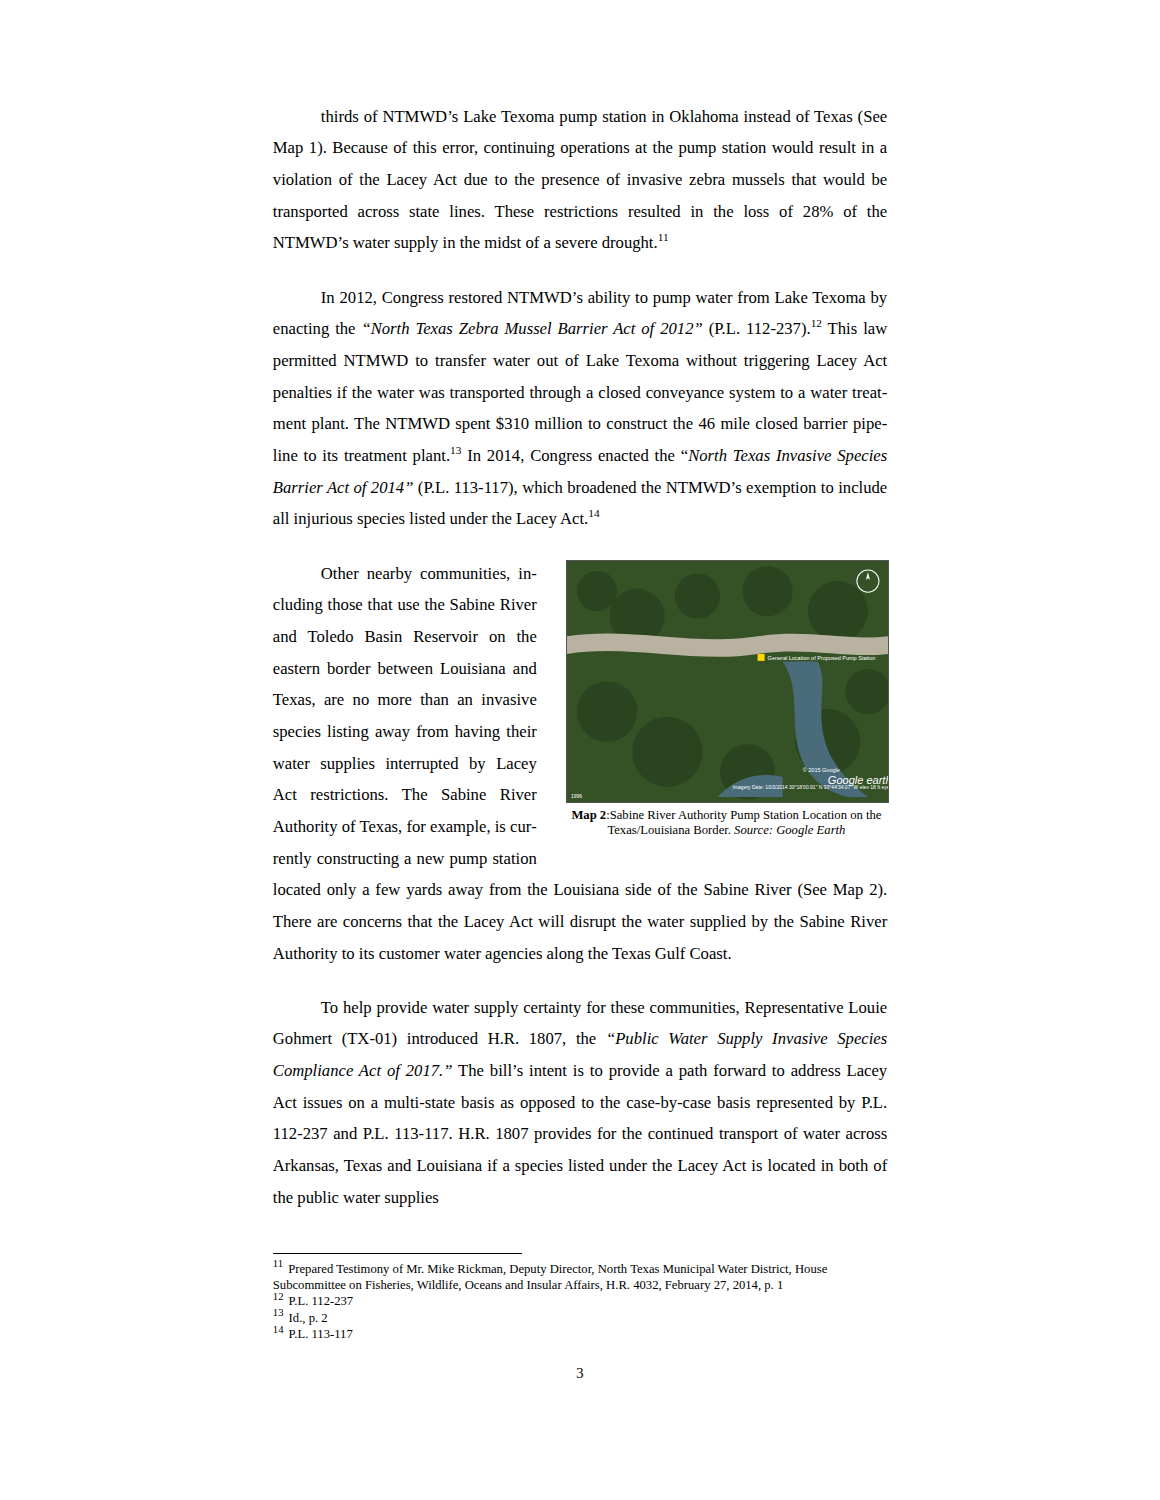thirds of NTMWD’s Lake Texoma pump station in Oklahoma instead of Texas (See Map 1). Because of this error, continuing operations at the pump station would result in a violation of the Lacey Act due to the presence of invasive zebra mussels that would be transported across state lines. These restrictions resulted in the loss of 28% of the NTMWD’s water supply in the midst of a severe drought.11
In 2012, Congress restored NTMWD’s ability to pump water from Lake Texoma by enacting the “North Texas Zebra Mussel Barrier Act of 2012” (P.L. 112-237).12 This law permitted NTMWD to transfer water out of Lake Texoma without triggering Lacey Act penalties if the water was transported through a closed conveyance system to a water treatment plant. The NTMWD spent $310 million to construct the 46 mile closed barrier pipeline to its treatment plant.13 In 2014, Congress enacted the “North Texas Invasive Species Barrier Act of 2014” (P.L. 113-117), which broadened the NTMWD’s exemption to include all injurious species listed under the Lacey Act.14
Map 2:Sabine River Authority Pump Station Location on the Texas/Louisiana Border. Source: Google Earth
Other nearby communities, including those that use the Sabine River and Toledo Basin Reservoir on the eastern border between Louisiana and Texas, are no more than an invasive species listing away from having their water supplies interrupted by Lacey Act restrictions. The Sabine River Authority of Texas, for example, is currently constructing a new pump station located only a few yards away from the Louisiana side of the Sabine River (See Map 2). There are concerns that the Lacey Act will disrupt the water supplied by the Sabine River Authority to its customer water agencies along the Texas Gulf Coast.
To help provide water supply certainty for these communities, Representative Louie Gohmert (TX-01) introduced H.R. 1807, the “Public Water Supply Invasive Species Compliance Act of 2017.” The bill’s intent is to provide a path forward to address Lacey Act issues on a multi-state basis as opposed to the case-by-case basis represented by P.L. 112-237 and P.L. 113-117. H.R. 1807 provides for the continued transport of water across Arkansas, Texas and Louisiana if a species listed under the Lacey Act is located in both of the public water supplies
11 Prepared Testimony of Mr. Mike Rickman, Deputy Director, North Texas Municipal Water District, House Subcommittee on Fisheries, Wildlife, Oceans and Insular Affairs, H.R. 4032, February 27, 2014, p. 1
12 P.L. 112-237
13 Id., p. 2
14 P.L. 113-117
3